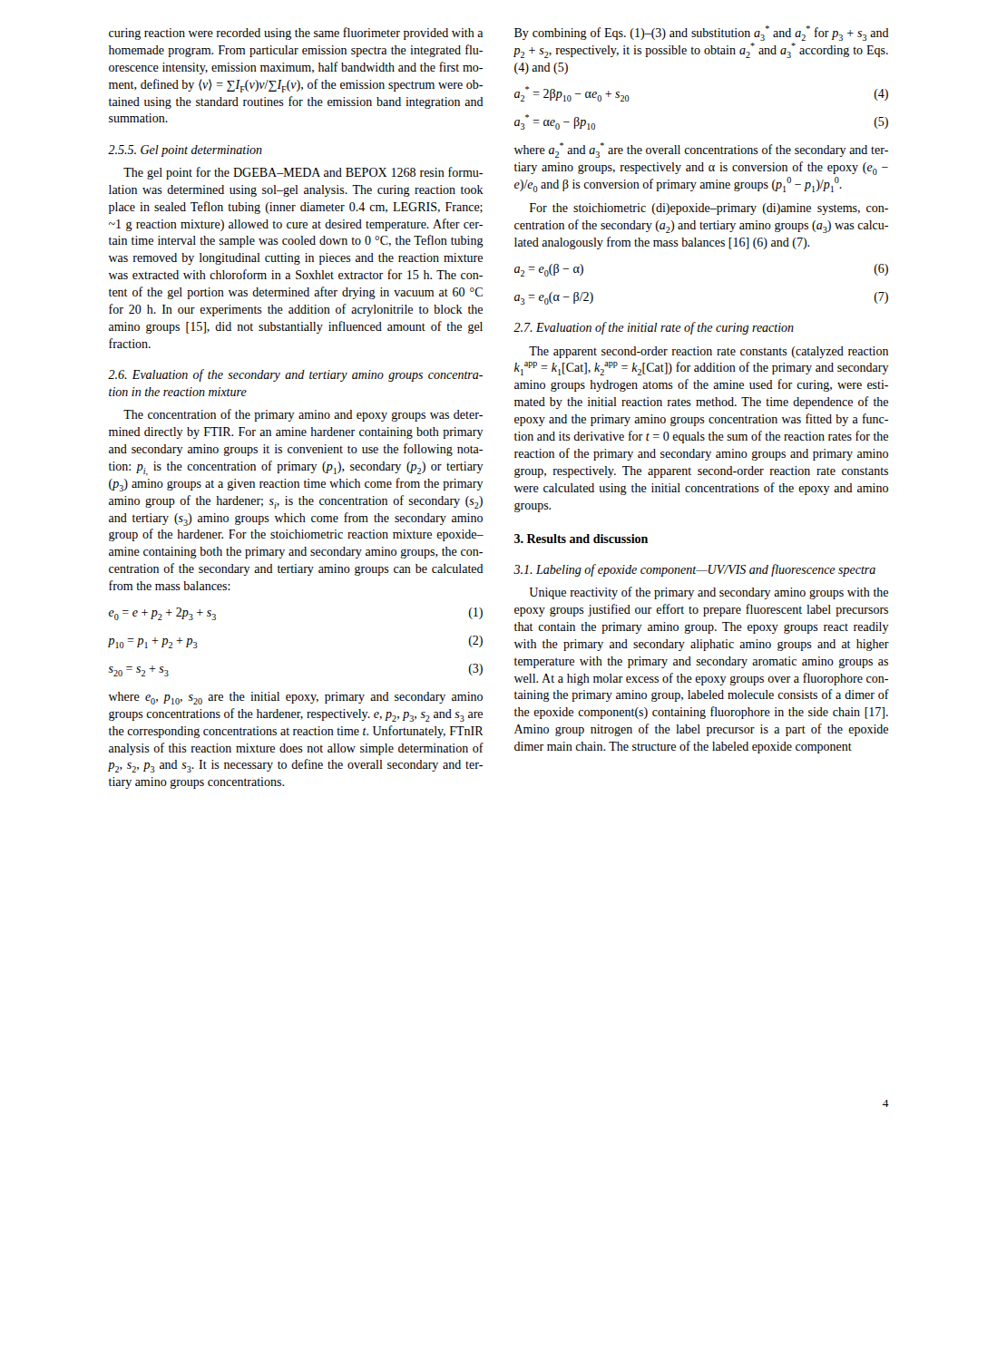curing reaction were recorded using the same fluorimeter provided with a homemade program. From particular emission spectra the integrated fluorescence intensity, emission maximum, half bandwidth and the first moment, defined by ⟨v⟩ = ∑IF(v)v/∑IF(v), of the emission spectrum were obtained using the standard routines for the emission band integration and summation.
2.5.5. Gel point determination
The gel point for the DGEBA–MEDA and BEPOX 1268 resin formulation was determined using sol–gel analysis. The curing reaction took place in sealed Teflon tubing (inner diameter 0.4 cm, LEGRIS, France; ~1 g reaction mixture) allowed to cure at desired temperature. After certain time interval the sample was cooled down to 0 °C, the Teflon tubing was removed by longitudinal cutting in pieces and the reaction mixture was extracted with chloroform in a Soxhlet extractor for 15 h. The content of the gel portion was determined after drying in vacuum at 60 °C for 20 h. In our experiments the addition of acrylonitrile to block the amino groups [15], did not substantially influenced amount of the gel fraction.
2.6. Evaluation of the secondary and tertiary amino groups concentration in the reaction mixture
The concentration of the primary amino and epoxy groups was determined directly by FTIR. For an amine hardener containing both primary and secondary amino groups it is convenient to use the following notation: pi, is the concentration of primary (p1), secondary (p2) or tertiary (p3) amino groups at a given reaction time which come from the primary amino group of the hardener; si, is the concentration of secondary (s2) and tertiary (s3) amino groups which come from the secondary amino group of the hardener. For the stoichiometric reaction mixture epoxide–amine containing both the primary and secondary amino groups, the concentration of the secondary and tertiary amino groups can be calculated from the mass balances:
e0 = e + p2 + 2p3 + s3
(1)
p10 = p1 + p2 + p3
(2)
s20 = s2 + s3
(3)
where e0, p10, s20 are the initial epoxy, primary and secondary amino groups concentrations of the hardener, respectively. e, p2, p3, s2 and s3 are the corresponding concentrations at reaction time t. Unfortunately, FTnIR analysis of this reaction mixture does not allow simple determination of p2, s2, p3 and s3. It is necessary to define the overall secondary and tertiary amino groups concentrations.
By combining of Eqs. (1)–(3) and substitution a3* and a2* for p3 + s3 and p2 + s2, respectively, it is possible to obtain a2* and a3* according to Eqs. (4) and (5)
a2* = 2βp10 − αe0 + s20
(4)
a3* = αe0 − βp10
(5)
where a2* and a3* are the overall concentrations of the secondary and tertiary amino groups, respectively and α is conversion of the epoxy (e0 − e)/e0 and β is conversion of primary amine groups (p10 − p1)/p10.
For the stoichiometric (di)epoxide–primary (di)amine systems, concentration of the secondary (a2) and tertiary amino groups (a3) was calculated analogously from the mass balances [16] (6) and (7).
a2 = e0(β − α)
(6)
a3 = e0(α − β/2)
(7)
2.7. Evaluation of the initial rate of the curing reaction
The apparent second-order reaction rate constants (catalyzed reaction k1app = k1[Cat], k2app = k2[Cat]) for addition of the primary and secondary amino groups hydrogen atoms of the amine used for curing, were estimated by the initial reaction rates method. The time dependence of the epoxy and the primary amino groups concentration was fitted by a function and its derivative for t = 0 equals the sum of the reaction rates for the reaction of the primary and secondary amino groups and primary amino group, respectively. The apparent second-order reaction rate constants were calculated using the initial concentrations of the epoxy and amino groups.
3. Results and discussion
3.1. Labeling of epoxide component—UV/VIS and fluorescence spectra
Unique reactivity of the primary and secondary amino groups with the epoxy groups justified our effort to prepare fluorescent label precursors that contain the primary amino group. The epoxy groups react readily with the primary and secondary aliphatic amino groups and at higher temperature with the primary and secondary aromatic amino groups as well. At a high molar excess of the epoxy groups over a fluorophore containing the primary amino group, labeled molecule consists of a dimer of the epoxide component(s) containing fluorophore in the side chain [17]. Amino group nitrogen of the label precursor is a part of the epoxide dimer main chain. The structure of the labeled epoxide component
4